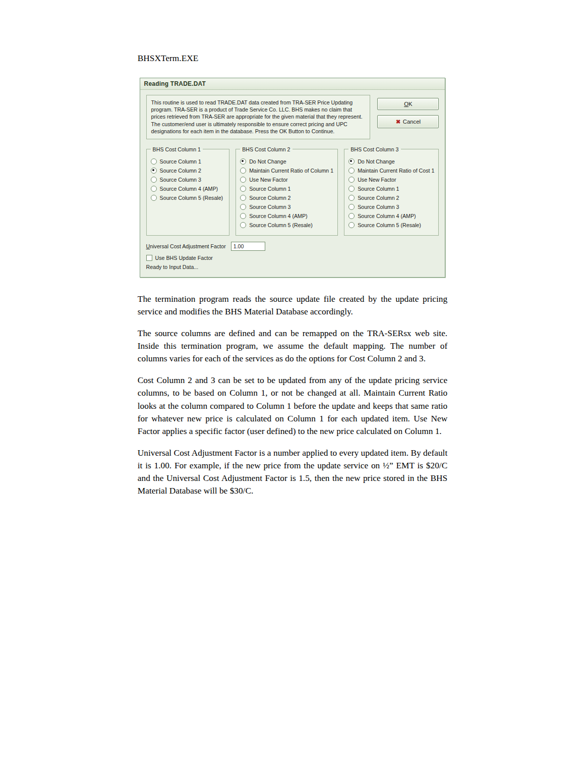BHSXTerm.EXE
Reading TRADE.DAT
This routine is used to read TRADE.DAT data created from TRA-SER Price Updating program. TRA-SER is a product of Trade Service Co. LLC. BHS makes no claim that prices retrieved from TRA-SER are appropriate for the given material that they represent. The customer/end user is ultimately responsible to ensure correct pricing and UPC designations for each item in the database. Press the OK Button to Continue.
OK
✖Cancel
BHS Cost Column 1
Source Column 1
Source Column 2
Source Column 3
Source Column 4 (AMP)
Source Column 5 (Resale)
BHS Cost Column 2
Do Not Change
Maintain Current Ratio of Column 1
Use New Factor
Source Column 1
Source Column 2
Source Column 3
Source Column 4 (AMP)
Source Column 5 (Resale)
BHS Cost Column 3
Do Not Change
Maintain Current Ratio of Cost 1
Use New Factor
Source Column 1
Source Column 2
Source Column 3
Source Column 4 (AMP)
Source Column 5 (Resale)
Universal Cost Adjustment Factor 1.00
Use BHS Update Factor
Ready to Input Data...
The termination program reads the source update file created by the update pricing service and modifies the BHS Material Database accordingly.
The source columns are defined and can be remapped on the TRA-SERsx web site. Inside this termination program, we assume the default mapping. The number of columns varies for each of the services as do the options for Cost Column 2 and 3.
Cost Column 2 and 3 can be set to be updated from any of the update pricing service columns, to be based on Column 1, or not be changed at all. Maintain Current Ratio looks at the column compared to Column 1 before the update and keeps that same ratio for whatever new price is calculated on Column 1 for each updated item. Use New Factor applies a specific factor (user defined) to the new price calculated on Column 1.
Universal Cost Adjustment Factor is a number applied to every updated item. By default it is 1.00. For example, if the new price from the update service on ½” EMT is $20/C and the Universal Cost Adjustment Factor is 1.5, then the new price stored in the BHS Material Database will be $30/C.